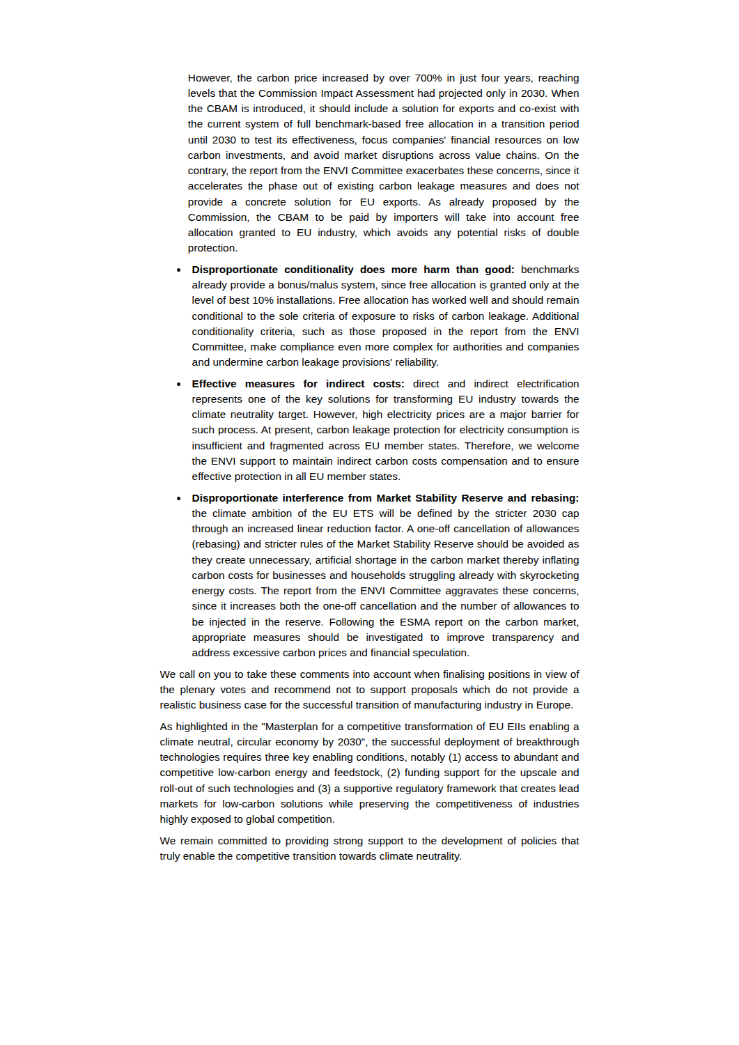However, the carbon price increased by over 700% in just four years, reaching levels that the Commission Impact Assessment had projected only in 2030. When the CBAM is introduced, it should include a solution for exports and co-exist with the current system of full benchmark-based free allocation in a transition period until 2030 to test its effectiveness, focus companies' financial resources on low carbon investments, and avoid market disruptions across value chains. On the contrary, the report from the ENVI Committee exacerbates these concerns, since it accelerates the phase out of existing carbon leakage measures and does not provide a concrete solution for EU exports. As already proposed by the Commission, the CBAM to be paid by importers will take into account free allocation granted to EU industry, which avoids any potential risks of double protection.
Disproportionate conditionality does more harm than good: benchmarks already provide a bonus/malus system, since free allocation is granted only at the level of best 10% installations. Free allocation has worked well and should remain conditional to the sole criteria of exposure to risks of carbon leakage. Additional conditionality criteria, such as those proposed in the report from the ENVI Committee, make compliance even more complex for authorities and companies and undermine carbon leakage provisions' reliability.
Effective measures for indirect costs: direct and indirect electrification represents one of the key solutions for transforming EU industry towards the climate neutrality target. However, high electricity prices are a major barrier for such process. At present, carbon leakage protection for electricity consumption is insufficient and fragmented across EU member states. Therefore, we welcome the ENVI support to maintain indirect carbon costs compensation and to ensure effective protection in all EU member states.
Disproportionate interference from Market Stability Reserve and rebasing: the climate ambition of the EU ETS will be defined by the stricter 2030 cap through an increased linear reduction factor. A one-off cancellation of allowances (rebasing) and stricter rules of the Market Stability Reserve should be avoided as they create unnecessary, artificial shortage in the carbon market thereby inflating carbon costs for businesses and households struggling already with skyrocketing energy costs. The report from the ENVI Committee aggravates these concerns, since it increases both the one-off cancellation and the number of allowances to be injected in the reserve. Following the ESMA report on the carbon market, appropriate measures should be investigated to improve transparency and address excessive carbon prices and financial speculation.
We call on you to take these comments into account when finalising positions in view of the plenary votes and recommend not to support proposals which do not provide a realistic business case for the successful transition of manufacturing industry in Europe.
As highlighted in the "Masterplan for a competitive transformation of EU EIIs enabling a climate neutral, circular economy by 2030", the successful deployment of breakthrough technologies requires three key enabling conditions, notably (1) access to abundant and competitive low-carbon energy and feedstock, (2) funding support for the upscale and roll-out of such technologies and (3) a supportive regulatory framework that creates lead markets for low-carbon solutions while preserving the competitiveness of industries highly exposed to global competition.
We remain committed to providing strong support to the development of policies that truly enable the competitive transition towards climate neutrality.